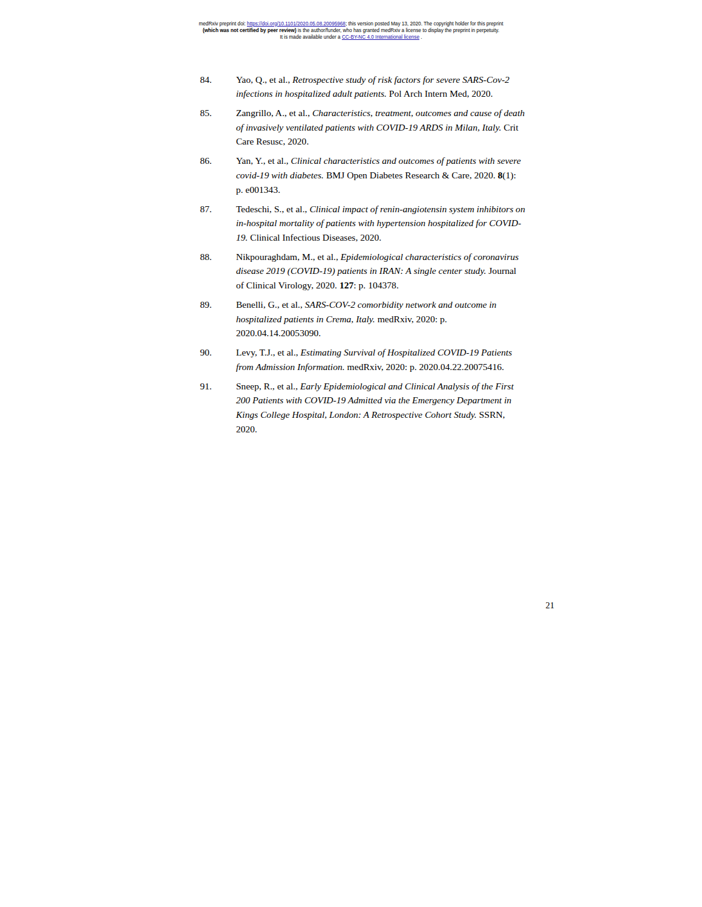medRxiv preprint doi: https://doi.org/10.1101/2020.05.08.20095968; this version posted May 13, 2020. The copyright holder for this preprint
(which was not certified by peer review) is the author/funder, who has granted medRxiv a license to display the preprint in perpetuity.
It is made available under a CC-BY-NC 4.0 International license .
84. Yao, Q., et al., Retrospective study of risk factors for severe SARS-Cov-2 infections in hospitalized adult patients. Pol Arch Intern Med, 2020.
85. Zangrillo, A., et al., Characteristics, treatment, outcomes and cause of death of invasively ventilated patients with COVID-19 ARDS in Milan, Italy. Crit Care Resusc, 2020.
86. Yan, Y., et al., Clinical characteristics and outcomes of patients with severe covid-19 with diabetes. BMJ Open Diabetes Research & Care, 2020. 8(1): p. e001343.
87. Tedeschi, S., et al., Clinical impact of renin-angiotensin system inhibitors on in-hospital mortality of patients with hypertension hospitalized for COVID-19. Clinical Infectious Diseases, 2020.
88. Nikpouraghdam, M., et al., Epidemiological characteristics of coronavirus disease 2019 (COVID-19) patients in IRAN: A single center study. Journal of Clinical Virology, 2020. 127: p. 104378.
89. Benelli, G., et al., SARS-COV-2 comorbidity network and outcome in hospitalized patients in Crema, Italy. medRxiv, 2020: p. 2020.04.14.20053090.
90. Levy, T.J., et al., Estimating Survival of Hospitalized COVID-19 Patients from Admission Information. medRxiv, 2020: p. 2020.04.22.20075416.
91. Sneep, R., et al., Early Epidemiological and Clinical Analysis of the First 200 Patients with COVID-19 Admitted via the Emergency Department in Kings College Hospital, London: A Retrospective Cohort Study. SSRN, 2020.
21